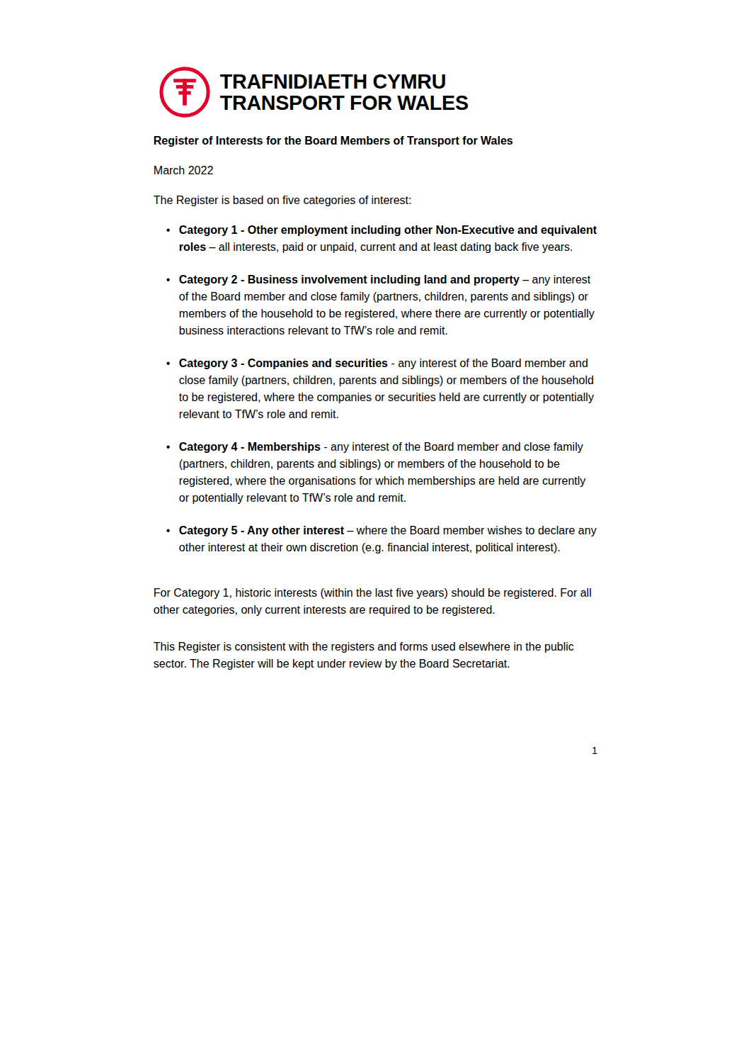TRAFNIDIAETH CYMRU TRANSPORT FOR WALES
Register of Interests for the Board Members of Transport for Wales
March 2022
The Register is based on five categories of interest:
Category 1 - Other employment including other Non-Executive and equivalent roles – all interests, paid or unpaid, current and at least dating back five years.
Category 2 - Business involvement including land and property – any interest of the Board member and close family (partners, children, parents and siblings) or members of the household to be registered, where there are currently or potentially business interactions relevant to TfW’s role and remit.
Category 3 - Companies and securities - any interest of the Board member and close family (partners, children, parents and siblings) or members of the household to be registered, where the companies or securities held are currently or potentially relevant to TfW’s role and remit.
Category 4 - Memberships - any interest of the Board member and close family (partners, children, parents and siblings) or members of the household to be registered, where the organisations for which memberships are held are currently or potentially relevant to TfW’s role and remit.
Category 5 - Any other interest – where the Board member wishes to declare any other interest at their own discretion (e.g. financial interest, political interest).
For Category 1, historic interests (within the last five years) should be registered. For all other categories, only current interests are required to be registered.
This Register is consistent with the registers and forms used elsewhere in the public sector. The Register will be kept under review by the Board Secretariat.
1